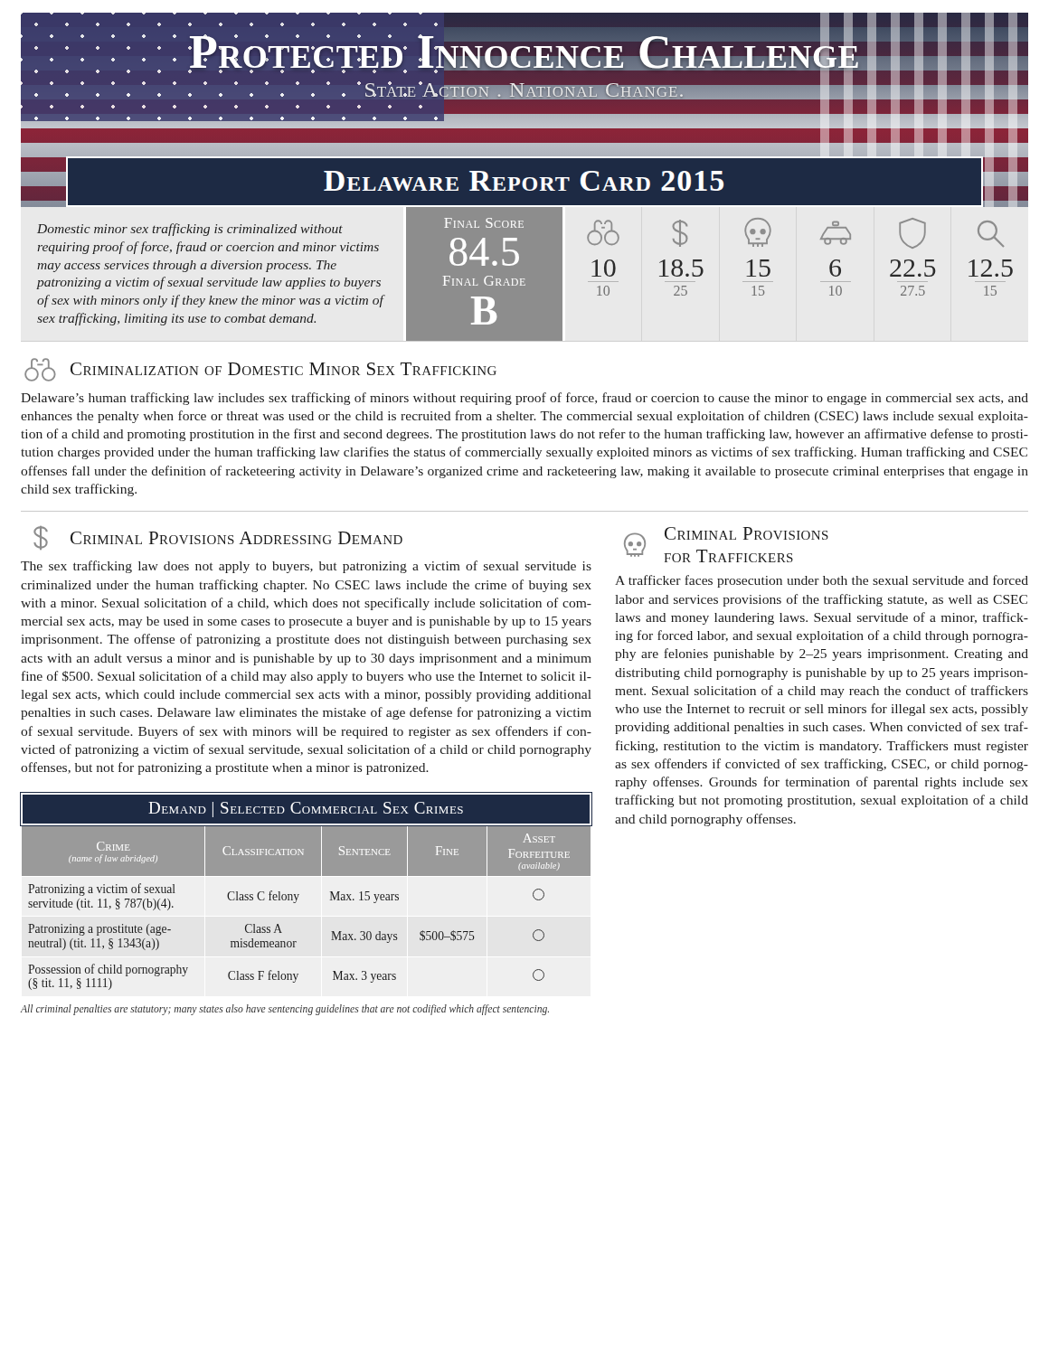Protected Innocence Challenge
State Action . National Change.
Delaware Report Card 2015
Domestic minor sex trafficking is criminalized without requiring proof of force, fraud or coercion and minor victims may access services through a diversion process. The patronizing a victim of sexual servitude law applies to buyers of sex with minors only if they knew the minor was a victim of sex trafficking, limiting its use to combat demand.
Final Score
84.5
Final Grade
B
10
10
18.5
25
15
15
6
10
22.5
27.5
12.5
15
Criminalization of Domestic Minor Sex Trafficking
Delaware’s human trafficking law includes sex trafficking of minors without requiring proof of force, fraud or coercion to cause the minor to engage in commercial sex acts, and enhances the penalty when force or threat was used or the child is recruited from a shelter. The commercial sexual exploitation of children (CSEC) laws include sexual exploitation of a child and promoting prostitution in the first and second degrees. The prostitution laws do not refer to the human trafficking law, however an affirmative defense to prostitution charges provided under the human trafficking law clarifies the status of commercially sexually exploited minors as victims of sex trafficking. Human trafficking and CSEC offenses fall under the definition of racketeering activity in Delaware’s organized crime and racketeering law, making it available to prosecute criminal enterprises that engage in child sex trafficking.
Criminal Provisions Addressing Demand
The sex trafficking law does not apply to buyers, but patronizing a victim of sexual servitude is criminalized under the human trafficking chapter. No CSEC laws include the crime of buying sex with a minor. Sexual solicitation of a child, which does not specifically include solicitation of commercial sex acts, may be used in some cases to prosecute a buyer and is punishable by up to 15 years imprisonment. The offense of patronizing a prostitute does not distinguish between purchasing sex acts with an adult versus a minor and is punishable by up to 30 days imprisonment and a minimum fine of $500. Sexual solicitation of a child may also apply to buyers who use the Internet to solicit illegal sex acts, which could include commercial sex acts with a minor, possibly providing additional penalties in such cases. Delaware law eliminates the mistake of age defense for patronizing a victim of sexual servitude. Buyers of sex with minors will be required to register as sex offenders if convicted of patronizing a victim of sexual servitude, sexual solicitation of a child or child pornography offenses, but not for patronizing a prostitute when a minor is patronized.
Demand | Selected Commercial Sex Crimes
| Crime (name of law abridged) | Classification | Sentence | Fine | Asset Forfeiture (available) |
| --- | --- | --- | --- | --- |
| Patronizing a victim of sexual servitude (tit. 11, § 787(b)(4). | Class C felony | Max. 15 years | | |
| Patronizing a prostitute (age-neutral) (tit. 11, § 1343(a)) | Class A misdemeanor | Max. 30 days | $500–$575 | |
| Possession of child pornography (§ tit. 11, § 1111) | Class F felony | Max. 3 years | | |
All criminal penalties are statutory; many states also have sentencing guidelines that are not codified which affect sentencing.
Criminal Provisions
for Traffickers
A trafficker faces prosecution under both the sexual servitude and forced labor and services provisions of the trafficking statute, as well as CSEC laws and money laundering laws. Sexual servitude of a minor, trafficking for forced labor, and sexual exploitation of a child through pornography are felonies punishable by 2–25 years imprisonment. Creating and distributing child pornography is punishable by up to 25 years imprisonment. Sexual solicitation of a child may reach the conduct of traffickers who use the Internet to recruit or sell minors for illegal sex acts, possibly providing additional penalties in such cases. When convicted of sex trafficking, restitution to the victim is mandatory. Traffickers must register as sex offenders if convicted of sex trafficking, CSEC, or child pornography offenses. Grounds for termination of parental rights include sex trafficking but not promoting prostitution, sexual exploitation of a child and child pornography offenses.